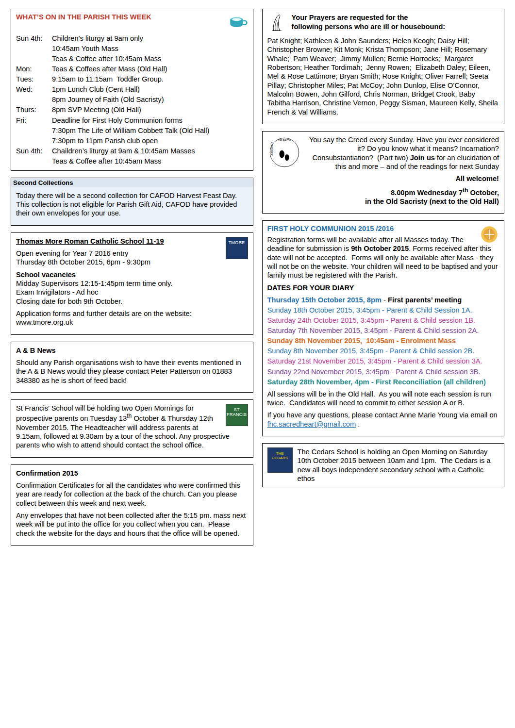WHAT’S ON IN THE PARISH THIS WEEK
| Sun 4th: | Children’s liturgy at 9am only |
| | 10:45am Youth Mass |
| | Teas & Coffee after 10:45am Mass |
| Mon: | Teas & Coffees after Mass (Old Hall) |
| Tues: | 9:15am to 11:15am Toddler Group. |
| Wed: | 1pm Lunch Club (Cent Hall) |
| | 8pm Journey of Faith (Old Sacristy) |
| Thurs: | 8pm SVP Meeting (Old Hall) |
| Fri: | Deadline for First Holy Communion forms |
| | 7:30pm The Life of William Cobbett Talk (Old Hall) |
| | 7:30pm to 11pm Parish club open |
| Sun 4th: | Chaildren’s liturgy at 9am & 10:45am Masses |
| | Teas & Coffee after 10:45am Mass |
Second Collections
Today there will be a second collection for CAFOD Harvest Feast Day. This collection is not eligible for Parish Gift Aid, CAFOD have provided their own envelopes for your use.
Thomas More Roman Catholic School 11-19
Open evening for Year 7 2016 entry
Thursday 8th October 2015, 6pm - 9:30pm
TMORE
School vacancies
Midday Supervisors 12:15-1:45pm term time only.
Exam Invigilators - Ad hoc
Closing date for both 9th October.
Application forms and further details are on the website: www.tmore.org.uk
A & B News
Should any Parish organisations wish to have their events mentioned in the A & B News would they please contact Peter Patterson on 01883 348380 as he is short of feed back!
ST FRANCIS
St Francis’ School will be holding two Open Mornings for prospective parents on Tuesday 13th October & Thursday 12th November 2015. The Headteacher will address parents at 9.15am, followed at 9.30am by a tour of the school. Any prospective parents who wish to attend should contact the school office.
Confirmation 2015
Confirmation Certificates for all the candidates who were confirmed this year are ready for collection at the back of the church. Can you please collect between this week and next week.
Any envelopes that have not been collected after the 5:15 pm. mass next week will be put into the office for you collect when you can. Please check the website for the days and hours that the office will be opened.
Your Prayers are requested for the
following persons who are ill or housebound:
Pat Knight; Kathleen & John Saunders; Helen Keogh; Daisy Hill; Christopher Browne; Kit Monk; Krista Thompson; Jane Hill; Rosemary Whale; Pam Weaver; Jimmy Mullen; Bernie Horrocks; Margaret Robertson; Heather Tordimah; Jenny Rowen; Elizabeth Daley; Eileen, Mel & Rose Lattimore; Bryan Smith; Rose Knight; Oliver Farrell; Seeta Pillay; Christopher Miles; Pat McCoy; John Dunlop, Elise O’Connor, Malcolm Bowen, John Gilford, Chris Norman, Bridget Crook, Baby Tabitha Harrison, Christine Vernon, Peggy Sisman, Maureen Kelly, Sheila French & Val Williams.
OF FAITH JOURNEY
You say the Creed every Sunday. Have you ever considered it? Do you know what it means? Incarnation? Consubstantiation? (Part two) Join us for an elucidation of this and more – and of the readings for next Sunday
All welcome!
8.00pm Wednesday 7th October,
in the Old Sacristy (next to the Old Hall)
FIRST HOLY COMMUNION 2015 /2016
Registration forms will be available after all Masses today. The deadline for submission is 9th October 2015. Forms received after this date will not be accepted. Forms will only be available after Mass - they will not be on the website. Your children will need to be baptised and your family must be registered with the Parish.
DATES FOR YOUR DIARY
Thursday 15th October 2015, 8pm - First parents’ meeting
Sunday 18th October 2015, 3:45pm - Parent & Child Session 1A.
Saturday 24th October 2015, 3:45pm - Parent & Child session 1B.
Saturday 7th November 2015, 3:45pm - Parent & Child session 2A.
Sunday 8th November 2015, 10:45am - Enrolment Mass
Sunday 8th November 2015, 3:45pm - Parent & Child session 2B.
Saturday 21st November 2015, 3:45pm - Parent & Child session 3A.
Sunday 22nd November 2015, 3:45pm - Parent & Child session 3B.
Saturday 28th November, 4pm - First Reconciliation (all children)
All sessions will be in the Old Hall. As you will note each session is run twice. Candidates will need to commit to either session A or B.
If you have any questions, please contact Anne Marie Young via email on fhc.sacredheart@gmail.com .
THE CEDARS
The Cedars School is holding an Open Morning on Saturday 10th October 2015 between 10am and 1pm. The Cedars is a new all-boys independent secondary school with a Catholic ethos